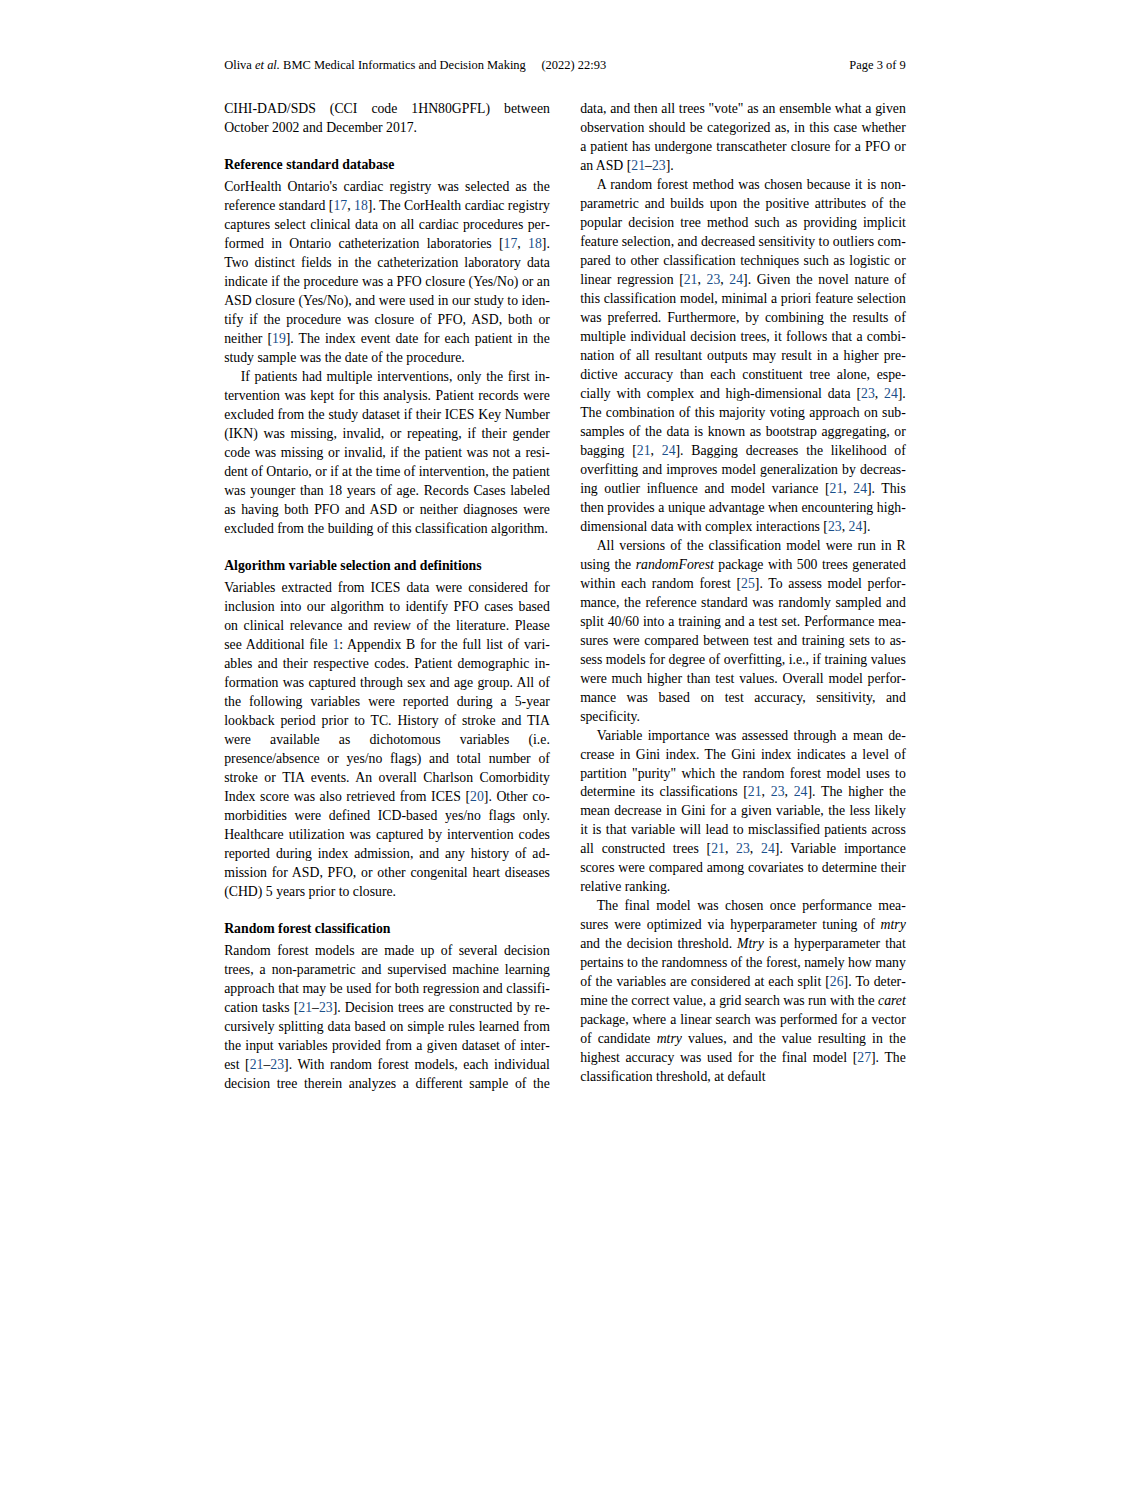Oliva et al. BMC Medical Informatics and Decision Making (2022) 22:93
Page 3 of 9
CIHI-DAD/SDS (CCI code 1HN80GPFL) between October 2002 and December 2017.
Reference standard database
CorHealth Ontario's cardiac registry was selected as the reference standard [17, 18]. The CorHealth cardiac registry captures select clinical data on all cardiac procedures performed in Ontario catheterization laboratories [17, 18]. Two distinct fields in the catheterization laboratory data indicate if the procedure was a PFO closure (Yes/No) or an ASD closure (Yes/No), and were used in our study to identify if the procedure was closure of PFO, ASD, both or neither [19]. The index event date for each patient in the study sample was the date of the procedure.
If patients had multiple interventions, only the first intervention was kept for this analysis. Patient records were excluded from the study dataset if their ICES Key Number (IKN) was missing, invalid, or repeating, if their gender code was missing or invalid, if the patient was not a resident of Ontario, or if at the time of intervention, the patient was younger than 18 years of age. Records Cases labeled as having both PFO and ASD or neither diagnoses were excluded from the building of this classification algorithm.
Algorithm variable selection and definitions
Variables extracted from ICES data were considered for inclusion into our algorithm to identify PFO cases based on clinical relevance and review of the literature. Please see Additional file 1: Appendix B for the full list of variables and their respective codes. Patient demographic information was captured through sex and age group. All of the following variables were reported during a 5-year lookback period prior to TC. History of stroke and TIA were available as dichotomous variables (i.e. presence/absence or yes/no flags) and total number of stroke or TIA events. An overall Charlson Comorbidity Index score was also retrieved from ICES [20]. Other comorbidities were defined ICD-based yes/no flags only. Healthcare utilization was captured by intervention codes reported during index admission, and any history of admission for ASD, PFO, or other congenital heart diseases (CHD) 5 years prior to closure.
Random forest classification
Random forest models are made up of several decision trees, a non-parametric and supervised machine learning approach that may be used for both regression and classification tasks [21–23]. Decision trees are constructed by recursively splitting data based on simple rules learned from the input variables provided from a given dataset of interest [21–23]. With random forest models, each individual decision tree therein analyzes a different sample of the data, and then all trees "vote" as an ensemble what a given observation should be categorized as, in this case whether a patient has undergone transcatheter closure for a PFO or an ASD [21–23].
A random forest method was chosen because it is non-parametric and builds upon the positive attributes of the popular decision tree method such as providing implicit feature selection, and decreased sensitivity to outliers compared to other classification techniques such as logistic or linear regression [21, 23, 24]. Given the novel nature of this classification model, minimal a priori feature selection was preferred. Furthermore, by combining the results of multiple individual decision trees, it follows that a combination of all resultant outputs may result in a higher predictive accuracy than each constituent tree alone, especially with complex and high-dimensional data [23, 24]. The combination of this majority voting approach on sub-samples of the data is known as bootstrap aggregating, or bagging [21, 24]. Bagging decreases the likelihood of overfitting and improves model generalization by decreasing outlier influence and model variance [21, 24]. This then provides a unique advantage when encountering high-dimensional data with complex interactions [23, 24].
All versions of the classification model were run in R using the randomForest package with 500 trees generated within each random forest [25]. To assess model performance, the reference standard was randomly sampled and split 40/60 into a training and a test set. Performance measures were compared between test and training sets to assess models for degree of overfitting, i.e., if training values were much higher than test values. Overall model performance was based on test accuracy, sensitivity, and specificity.
Variable importance was assessed through a mean decrease in Gini index. The Gini index indicates a level of partition "purity" which the random forest model uses to determine its classifications [21, 23, 24]. The higher the mean decrease in Gini for a given variable, the less likely it is that variable will lead to misclassified patients across all constructed trees [21, 23, 24]. Variable importance scores were compared among covariates to determine their relative ranking.
The final model was chosen once performance measures were optimized via hyperparameter tuning of mtry and the decision threshold. Mtry is a hyperparameter that pertains to the randomness of the forest, namely how many of the variables are considered at each split [26]. To determine the correct value, a grid search was run with the caret package, where a linear search was performed for a vector of candidate mtry values, and the value resulting in the highest accuracy was used for the final model [27]. The classification threshold, at default